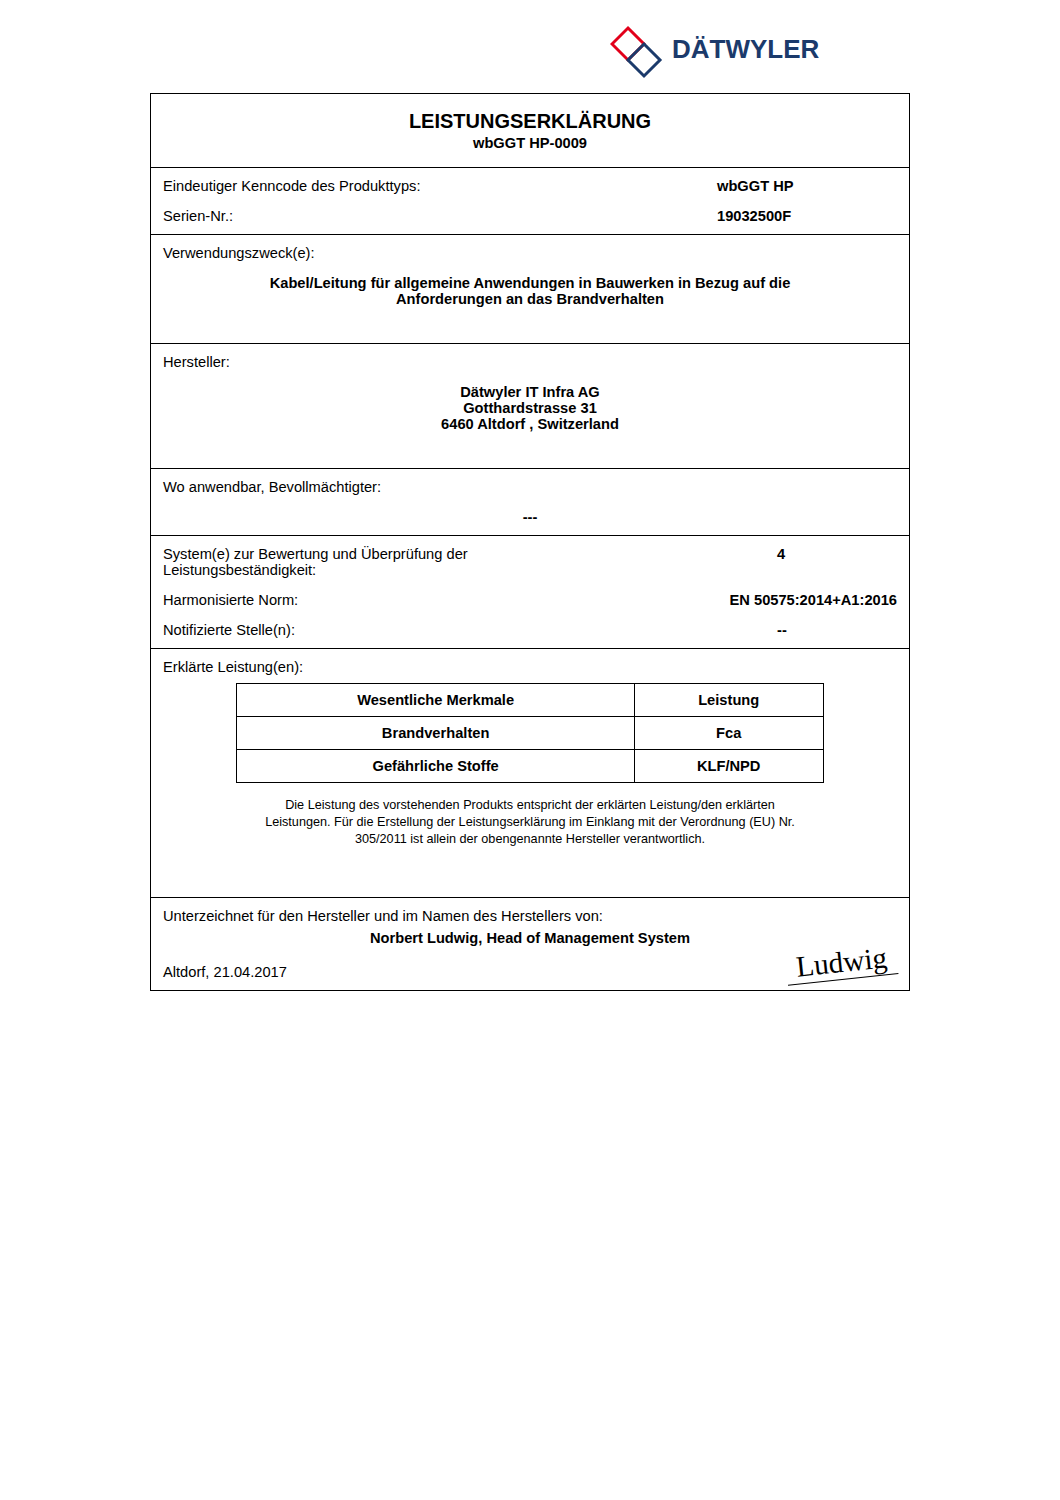DÄTWYLER
| LEISTUNGSERKLÄRUNG wbGGT HP-0009 |
| Eindeutiger Kenncode des Produkttyps: wbGGT HP Serien-Nr.: 19032500F |
| Verwendungszweck(e): Kabel/Leitung für allgemeine Anwendungen in Bauwerken in Bezug auf die Anforderungen an das Brandverhalten |
| Hersteller: Dätwyler IT Infra AG Gotthardstrasse 31 6460 Altdorf , Switzerland |
| Wo anwendbar, Bevollmächtigter: --- |
| System(e) zur Bewertung und Überprüfung der Leistungsbeständigkeit: 4 Harmonisierte Norm: EN 50575:2014+A1:2016 Notifizierte Stelle(n): -- |
| Erklärte Leistung(en): / Wesentliche Merkmale / Leistung / / Brandverhalten / Fca / / Gefährliche Stoffe / KLF/NPD / Die Leistung des vorstehenden Produkts entspricht der erklärten Leistung/den erklärten Leistungen. Für die Erstellung der Leistungserklärung im Einklang mit der Verordnung (EU) Nr. 305/2011 ist allein der obengenannte Hersteller verantwortlich. |
| Unterzeichnet für den Hersteller und im Namen des Herstellers von: Norbert Ludwig, Head of Management System Altdorf, 21.04.2017 Ludwig |